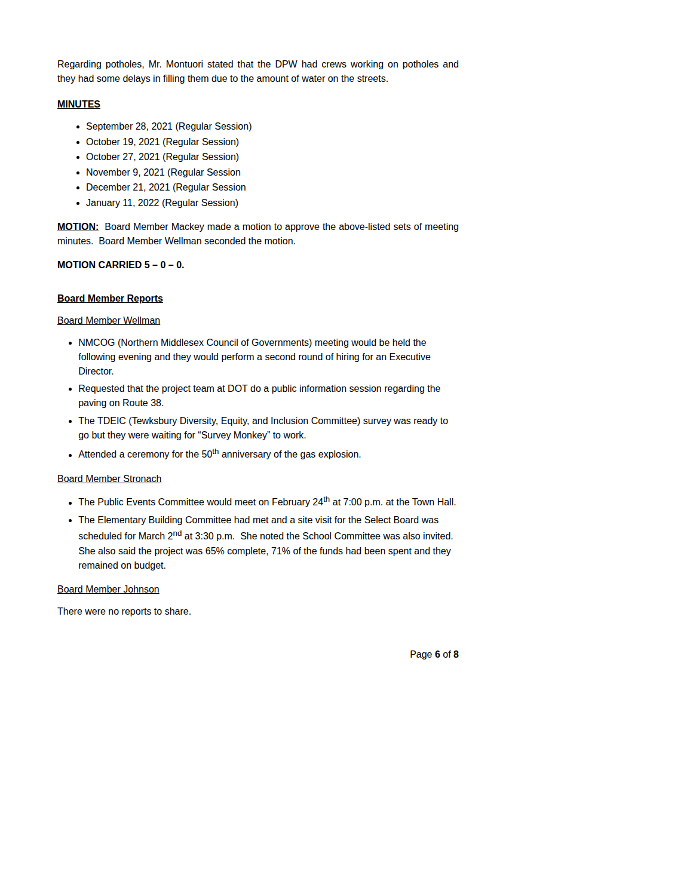Regarding potholes, Mr. Montuori stated that the DPW had crews working on potholes and they had some delays in filling them due to the amount of water on the streets.
MINUTES
September 28, 2021 (Regular Session)
October 19, 2021 (Regular Session)
October 27, 2021 (Regular Session)
November 9, 2021 (Regular Session
December 21, 2021 (Regular Session
January 11, 2022 (Regular Session)
MOTION: Board Member Mackey made a motion to approve the above-listed sets of meeting minutes. Board Member Wellman seconded the motion.
MOTION CARRIED 5 – 0 – 0.
Board Member Reports
Board Member Wellman
NMCOG (Northern Middlesex Council of Governments) meeting would be held the following evening and they would perform a second round of hiring for an Executive Director.
Requested that the project team at DOT do a public information session regarding the paving on Route 38.
The TDEIC (Tewksbury Diversity, Equity, and Inclusion Committee) survey was ready to go but they were waiting for “Survey Monkey” to work.
Attended a ceremony for the 50th anniversary of the gas explosion.
Board Member Stronach
The Public Events Committee would meet on February 24th at 7:00 p.m. at the Town Hall.
The Elementary Building Committee had met and a site visit for the Select Board was scheduled for March 2nd at 3:30 p.m. She noted the School Committee was also invited. She also said the project was 65% complete, 71% of the funds had been spent and they remained on budget.
Board Member Johnson
There were no reports to share.
Page 6 of 8